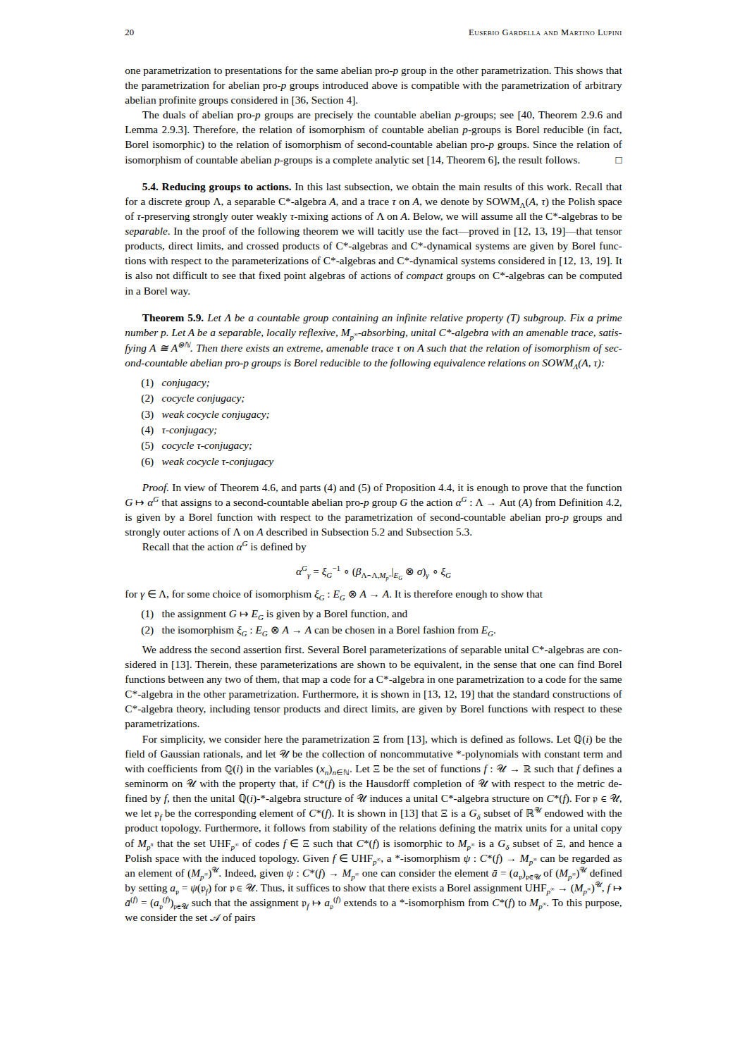20 Eusebio Gardella and Martino Lupini
one parametrization to presentations for the same abelian pro-p group in the other parametrization. This shows that the parametrization for abelian pro-p groups introduced above is compatible with the parametrization of arbitrary abelian profinite groups considered in [36, Section 4].
The duals of abelian pro-p groups are precisely the countable abelian p-groups; see [40, Theorem 2.9.6 and Lemma 2.9.3]. Therefore, the relation of isomorphism of countable abelian p-groups is Borel reducible (in fact, Borel isomorphic) to the relation of isomorphism of second-countable abelian pro-p groups. Since the relation of isomorphism of countable abelian p-groups is a complete analytic set [14, Theorem 6], the result follows. □
5.4. Reducing groups to actions. In this last subsection, we obtain the main results of this work. Recall that for a discrete group Λ, a separable C*-algebra A, and a trace τ on A, we denote by SOWMΛ(A, τ) the Polish space of τ-preserving strongly outer weakly τ-mixing actions of Λ on A. Below, we will assume all the C*-algebras to be separable. In the proof of the following theorem we will tacitly use the fact—proved in [12, 13, 19]—that tensor products, direct limits, and crossed products of C*-algebras and C*-dynamical systems are given by Borel functions with respect to the parameterizations of C*-algebras and C*-dynamical systems considered in [12, 13, 19]. It is also not difficult to see that fixed point algebras of actions of compact groups on C*-algebras can be computed in a Borel way.
Theorem 5.9. Let Λ be a countable group containing an infinite relative property (T) subgroup. Fix a prime number p. Let A be a separable, locally reflexive, Mp∞-absorbing, unital C*-algebra with an amenable trace, satisfying A ≅ A⊗ℕ. Then there exists an extreme, amenable trace τ on A such that the relation of isomorphism of second-countable abelian pro-p groups is Borel reducible to the following equivalence relations on SOWMΛ(A, τ):
conjugacy;
cocycle conjugacy;
weak cocycle conjugacy;
τ-conjugacy;
cocycle τ-conjugacy;
weak cocycle τ-conjugacy
Proof. In view of Theorem 4.6, and parts (4) and (5) of Proposition 4.4, it is enough to prove that the function G ↦ αG that assigns to a second-countable abelian pro-p group G the action αG : Λ → Aut (A) from Definition 4.2, is given by a Borel function with respect to the parametrization of second-countable abelian pro-p groups and strongly outer actions of Λ on A described in Subsection 5.2 and Subsection 5.3.
Recall that the action αG is defined by
αGγ = ξG−1 ∘ (βΛ⌢Λ,Mp∞|EG ⊗ σ)γ ∘ ξG
for γ ∈ Λ, for some choice of isomorphism ξG : EG ⊗ A → A. It is therefore enough to show that
the assignment G ↦ EG is given by a Borel function, and
the isomorphism ξG : EG ⊗ A → A can be chosen in a Borel fashion from EG.
We address the second assertion first. Several Borel parameterizations of separable unital C*-algebras are considered in [13]. Therein, these parameterizations are shown to be equivalent, in the sense that one can find Borel functions between any two of them, that map a code for a C*-algebra in one parametrization to a code for the same C*-algebra in the other parametrization. Furthermore, it is shown in [13, 12, 19] that the standard constructions of C*-algebra theory, including tensor products and direct limits, are given by Borel functions with respect to these parametrizations.
For simplicity, we consider here the parametrization Ξ from [13], which is defined as follows. Let ℚ(i) be the field of Gaussian rationals, and let 𝒰 be the collection of noncommutative *-polynomials with constant term and with coefficients from ℚ(i) in the variables (xn)n∈ℕ. Let Ξ be the set of functions f : 𝒰 → ℝ such that f defines a seminorm on 𝒰 with the property that, if C*(f) is the Hausdorff completion of 𝒰 with respect to the metric defined by f, then the unital ℚ(i)-*-algebra structure of 𝒰 induces a unital C*-algebra structure on C*(f). For 𝔭 ∈ 𝒰, we let 𝔭f be the corresponding element of C*(f). It is shown in [13] that Ξ is a Gδ subset of ℝ𝒰 endowed with the product topology. Furthermore, it follows from stability of the relations defining the matrix units for a unital copy of Mpn that the set UHFp∞ of codes f ∈ Ξ such that C*(f) is isomorphic to Mp∞ is a Gδ subset of Ξ, and hence a Polish space with the induced topology. Given f ∈ UHFp∞, a *-isomorphism ψ : C*(f) → Mp∞ can be regarded as an element of (Mp∞)𝒰. Indeed, given ψ : C*(f) → Mp∞ one can consider the element ā = (a𝔭)𝔭∈𝒰 of (Mp∞)𝒰 defined by setting a𝔭 = ψ(𝔭f) for 𝔭 ∈ 𝒰. Thus, it suffices to show that there exists a Borel assignment UHFp∞ → (Mp∞)𝒰, f ↦ ā(f) = (a𝔭(f))𝔭∈𝒰 such that the assignment 𝔭f ↦ a𝔭(f) extends to a *-isomorphism from C*(f) to Mp∞. To this purpose, we consider the set 𝒜 of pairs